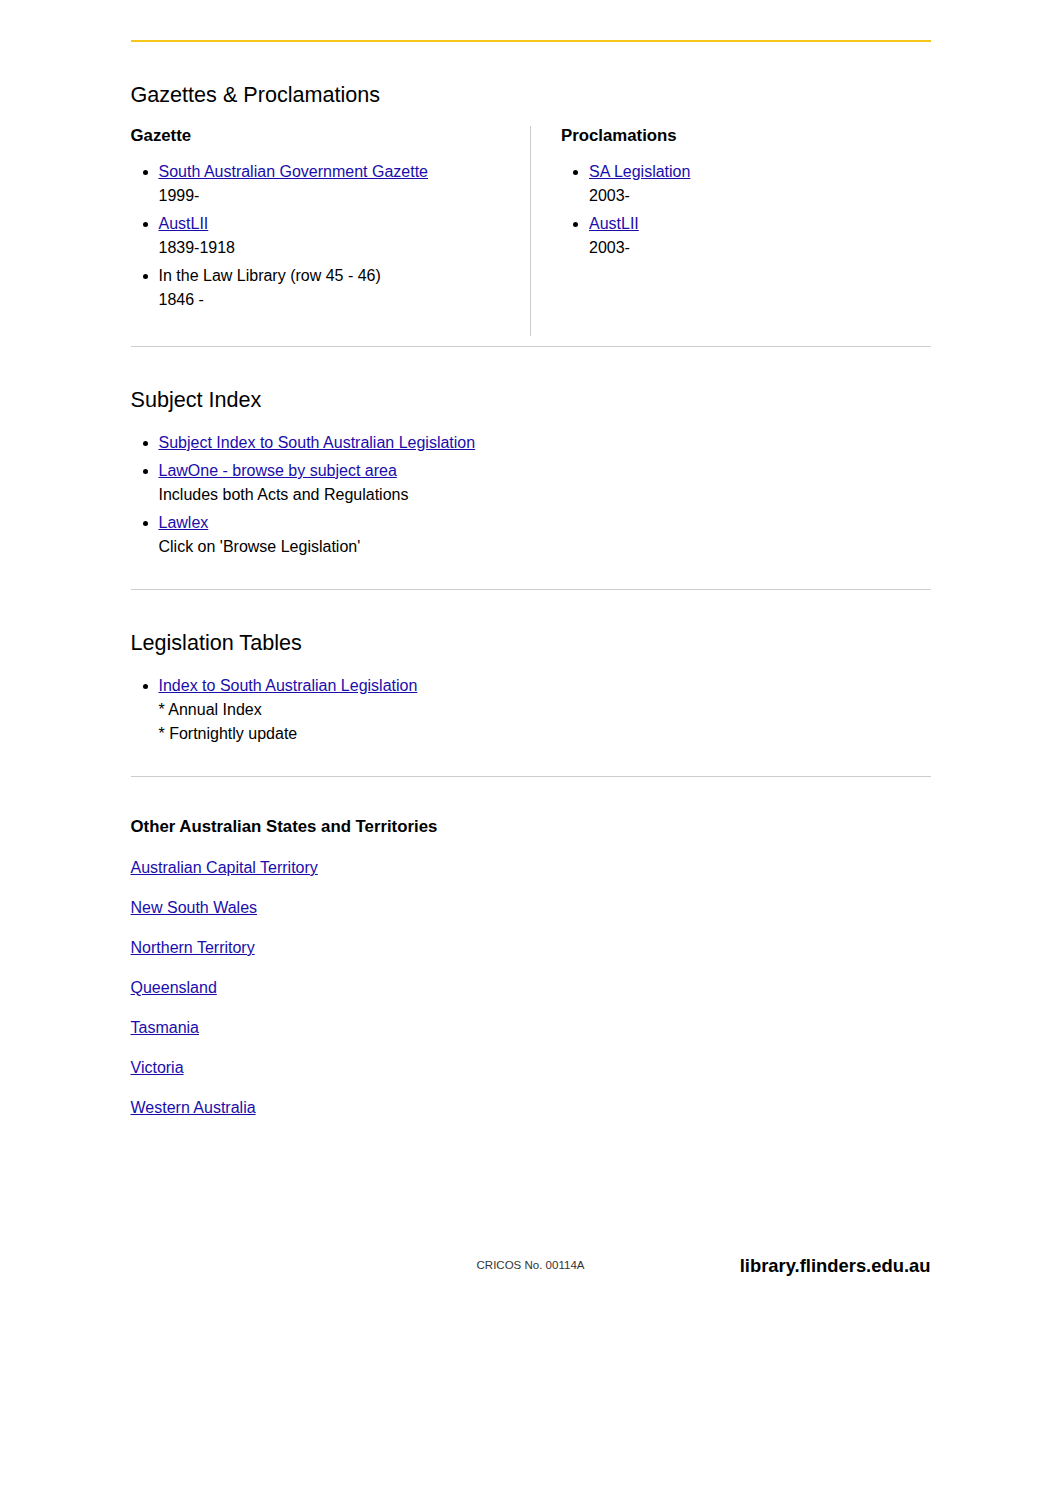Gazettes & Proclamations
| Gazette South Australian Government Gazette 1999- AustLII 1839-1918 In the Law Library (row 45 - 46) 1846 - | Proclamations SA Legislation 2003- AustLII 2003- |
Subject Index
Subject Index to South Australian Legislation
LawOne - browse by subject area
Includes both Acts and Regulations
Lawlex
Click on 'Browse Legislation'
Legislation Tables
Index to South Australian Legislation
* Annual Index
* Fortnightly update
Other Australian States and Territories
Australian Capital Territory
New South Wales
Northern Territory
Queensland
Tasmania
Victoria
Western Australia
CRICOS No. 00114A library.flinders.edu.au